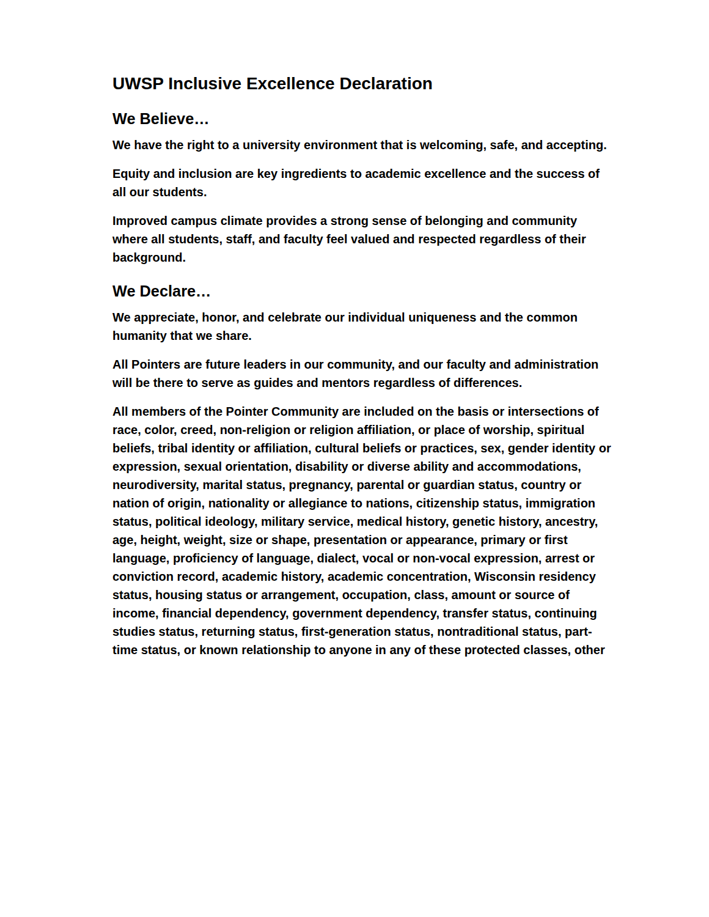UWSP Inclusive Excellence Declaration
We Believe…
We have the right to a university environment that is welcoming, safe, and accepting.
Equity and inclusion are key ingredients to academic excellence and the success of all our students.
Improved campus climate provides a strong sense of belonging and community where all students, staff, and faculty feel valued and respected regardless of their background.
We Declare…
We appreciate, honor, and celebrate our individual uniqueness and the common humanity that we share.
All Pointers are future leaders in our community, and our faculty and administration will be there to serve as guides and mentors regardless of differences.
All members of the Pointer Community are included on the basis or intersections of race, color, creed, non-religion or religion affiliation, or place of worship, spiritual beliefs, tribal identity or affiliation, cultural beliefs or practices, sex, gender identity or expression, sexual orientation, disability or diverse ability and accommodations, neurodiversity, marital status, pregnancy, parental or guardian status, country or nation of origin, nationality or allegiance to nations, citizenship status, immigration status, political ideology, military service, medical history, genetic history, ancestry, age, height, weight, size or shape, presentation or appearance, primary or first language, proficiency of language, dialect, vocal or non-vocal expression, arrest or conviction record, academic history, academic concentration, Wisconsin residency status, housing status or arrangement, occupation, class, amount or source of income, financial dependency, government dependency, transfer status, continuing studies status, returning status, first-generation status, nontraditional status, part-time status, or known relationship to anyone in any of these protected classes, other